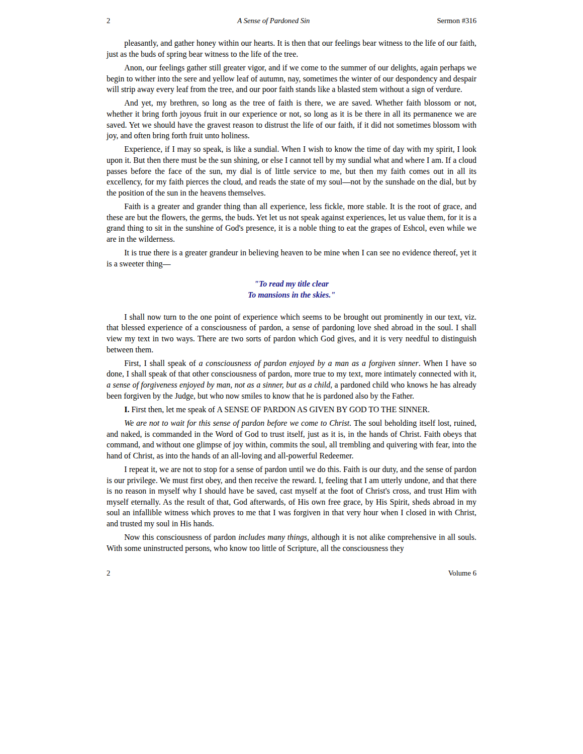2 A Sense of Pardoned Sin Sermon #316
pleasantly, and gather honey within our hearts. It is then that our feelings bear witness to the life of our faith, just as the buds of spring bear witness to the life of the tree.
Anon, our feelings gather still greater vigor, and if we come to the summer of our delights, again perhaps we begin to wither into the sere and yellow leaf of autumn, nay, sometimes the winter of our despondency and despair will strip away every leaf from the tree, and our poor faith stands like a blasted stem without a sign of verdure.
And yet, my brethren, so long as the tree of faith is there, we are saved. Whether faith blossom or not, whether it bring forth joyous fruit in our experience or not, so long as it is be there in all its permanence we are saved. Yet we should have the gravest reason to distrust the life of our faith, if it did not sometimes blossom with joy, and often bring forth fruit unto holiness.
Experience, if I may so speak, is like a sundial. When I wish to know the time of day with my spirit, I look upon it. But then there must be the sun shining, or else I cannot tell by my sundial what and where I am. If a cloud passes before the face of the sun, my dial is of little service to me, but then my faith comes out in all its excellency, for my faith pierces the cloud, and reads the state of my soul—not by the sunshade on the dial, but by the position of the sun in the heavens themselves.
Faith is a greater and grander thing than all experience, less fickle, more stable. It is the root of grace, and these are but the flowers, the germs, the buds. Yet let us not speak against experiences, let us value them, for it is a grand thing to sit in the sunshine of God's presence, it is a noble thing to eat the grapes of Eshcol, even while we are in the wilderness.
It is true there is a greater grandeur in believing heaven to be mine when I can see no evidence thereof, yet it is a sweeter thing—
"To read my title clear
To mansions in the skies."
I shall now turn to the one point of experience which seems to be brought out prominently in our text, viz. that blessed experience of a consciousness of pardon, a sense of pardoning love shed abroad in the soul. I shall view my text in two ways. There are two sorts of pardon which God gives, and it is very needful to distinguish between them.
First, I shall speak of a consciousness of pardon enjoyed by a man as a forgiven sinner. When I have so done, I shall speak of that other consciousness of pardon, more true to my text, more intimately connected with it, a sense of forgiveness enjoyed by man, not as a sinner, but as a child, a pardoned child who knows he has already been forgiven by the Judge, but who now smiles to know that he is pardoned also by the Father.
I. First then, let me speak of A SENSE OF PARDON AS GIVEN BY GOD TO THE SINNER.
We are not to wait for this sense of pardon before we come to Christ. The soul beholding itself lost, ruined, and naked, is commanded in the Word of God to trust itself, just as it is, in the hands of Christ. Faith obeys that command, and without one glimpse of joy within, commits the soul, all trembling and quivering with fear, into the hand of Christ, as into the hands of an all-loving and all-powerful Redeemer.
I repeat it, we are not to stop for a sense of pardon until we do this. Faith is our duty, and the sense of pardon is our privilege. We must first obey, and then receive the reward. I, feeling that I am utterly undone, and that there is no reason in myself why I should have be saved, cast myself at the foot of Christ's cross, and trust Him with myself eternally. As the result of that, God afterwards, of His own free grace, by His Spirit, sheds abroad in my soul an infallible witness which proves to me that I was forgiven in that very hour when I closed in with Christ, and trusted my soul in His hands.
Now this consciousness of pardon includes many things, although it is not alike comprehensive in all souls. With some uninstructed persons, who know too little of Scripture, all the consciousness they
2 Volume 6